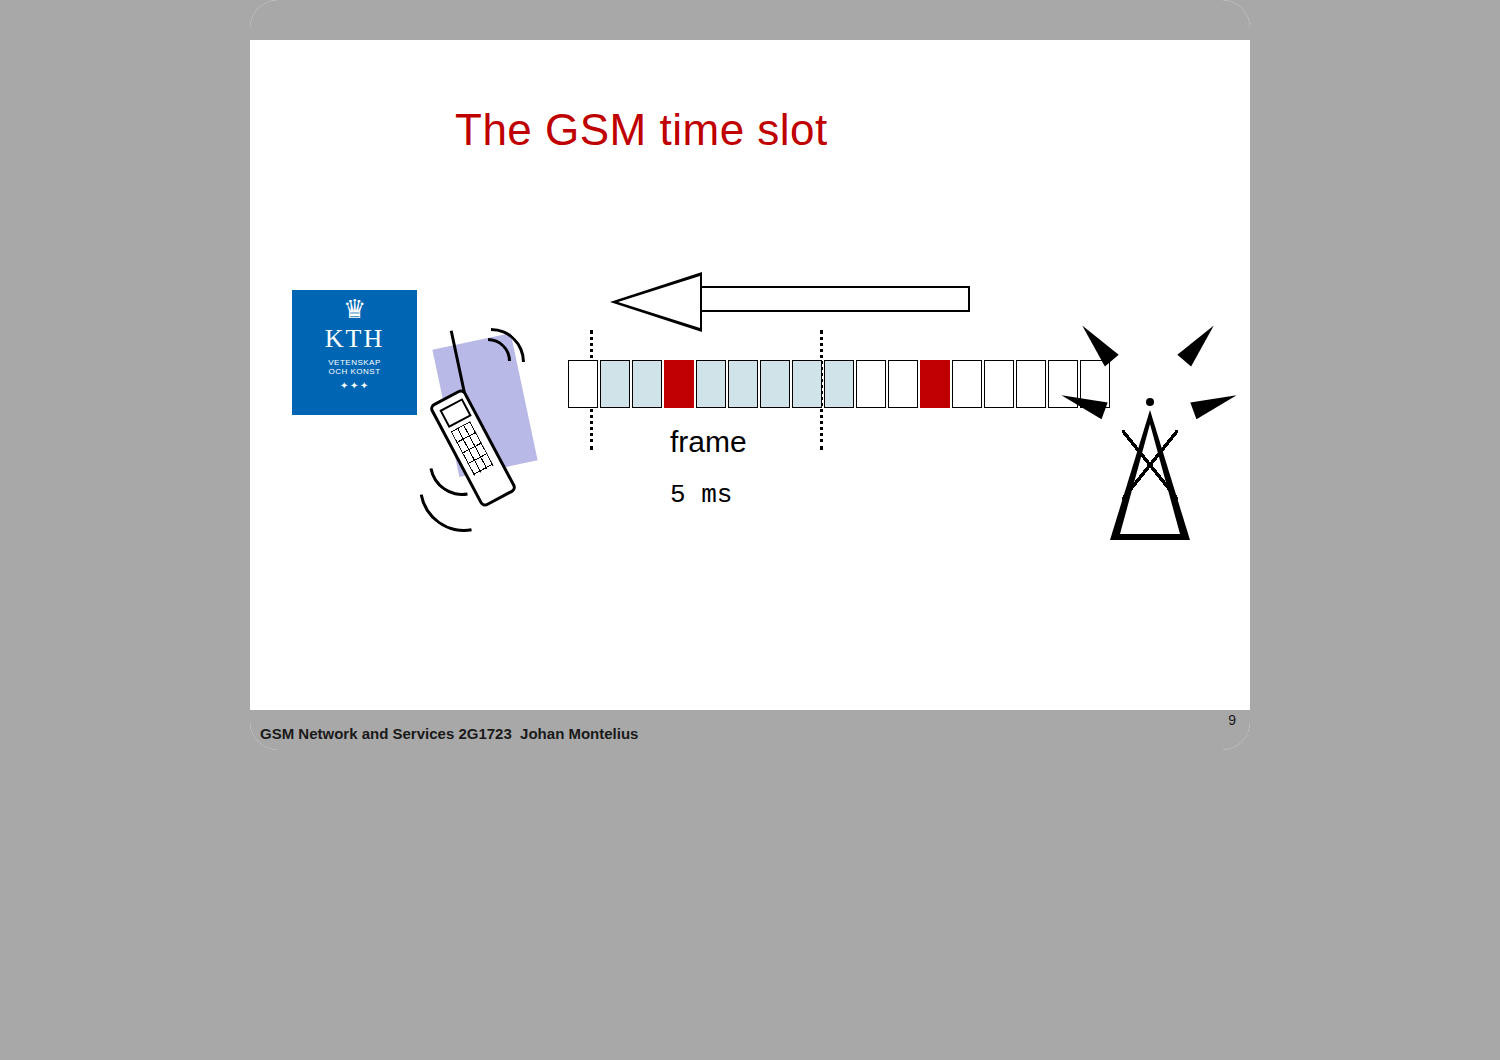The GSM time slot
♛
KTH
VETENSKAP
OCH KONST
✦✦✦
frame
5 ms
GSM Network and Services 2G1723 Johan Montelius
9